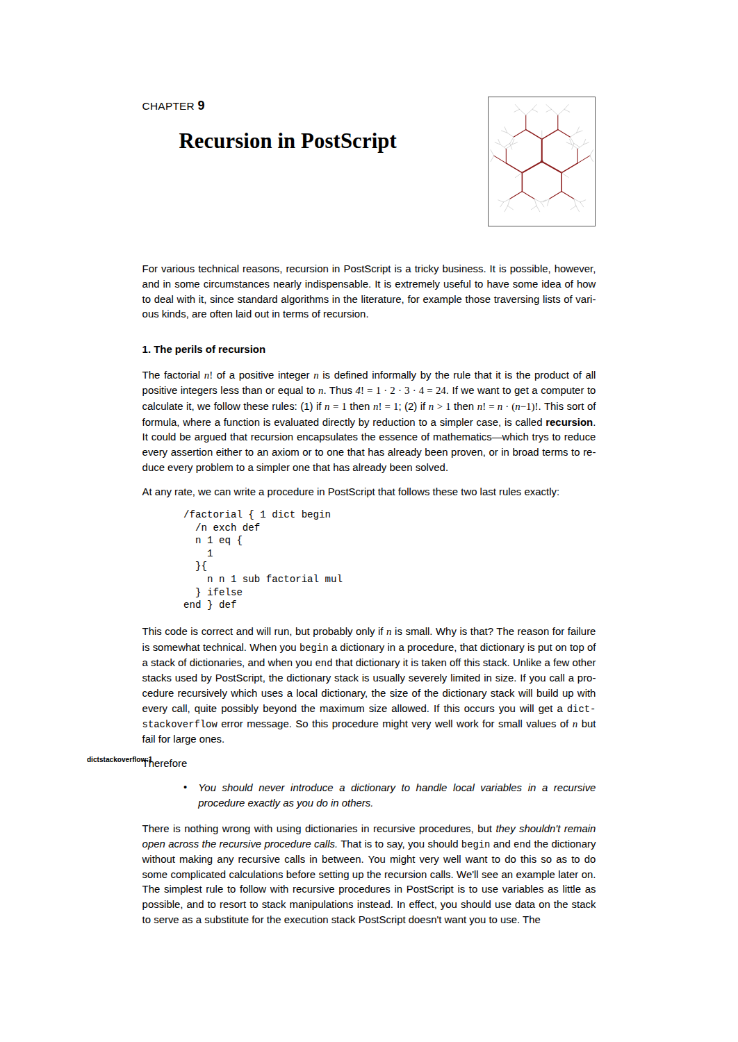CHAPTER 9
Recursion in PostScript
For various technical reasons, recursion in PostScript is a tricky business. It is possible, however, and in some circumstances nearly indispensable. It is extremely useful to have some idea of how to deal with it, since standard algorithms in the literature, for example those traversing lists of various kinds, are often laid out in terms of recursion.
1. The perils of recursion
The factorial n! of a positive integer n is defined informally by the rule that it is the product of all positive integers less than or equal to n. Thus 4! = 1 · 2 · 3 · 4 = 24. If we want to get a computer to calculate it, we follow these rules: (1) if n = 1 then n! = 1; (2) if n > 1 then n! = n · (n−1)!. This sort of formula, where a function is evaluated directly by reduction to a simpler case, is called recursion. It could be argued that recursion encapsulates the essence of mathematics—which trys to reduce every assertion either to an axiom or to one that has already been proven, or in broad terms to reduce every problem to a simpler one that has already been solved.
At any rate, we can write a procedure in PostScript that follows these two last rules exactly:
/factorial { 1 dict begin
  /n exch def
  n 1 eq {
    1
  }{
    n n 1 sub factorial mul
  } ifelse
end } def
This code is correct and will run, but probably only if n is small. Why is that? The reason for failure is somewhat technical. When you begin a dictionary in a procedure, that dictionary is put on top of a stack of dictionaries, and when you end that dictionary it is taken off this stack. Unlike a few other stacks used by PostScript, the dictionary stack is usually severely limited in size. If you call a procedure recursively which uses a local dictionary, the size of the dictionary stack will build up with every call, quite possibly beyond the maximum size allowed. If this occurs you will get a dictstackoverflow error message. So this procedure might very well work for small values of n but fail for large ones.
dictstackoverflow:1
Therefore
You should never introduce a dictionary to handle local variables in a recursive procedure exactly as you do in others.
There is nothing wrong with using dictionaries in recursive procedures, but they shouldn't remain open across the recursive procedure calls. That is to say, you should begin and end the dictionary without making any recursive calls in between. You might very well want to do this so as to do some complicated calculations before setting up the recursion calls. We'll see an example later on. The simplest rule to follow with recursive procedures in PostScript is to use variables as little as possible, and to resort to stack manipulations instead. In effect, you should use data on the stack to serve as a substitute for the execution stack PostScript doesn't want you to use. The